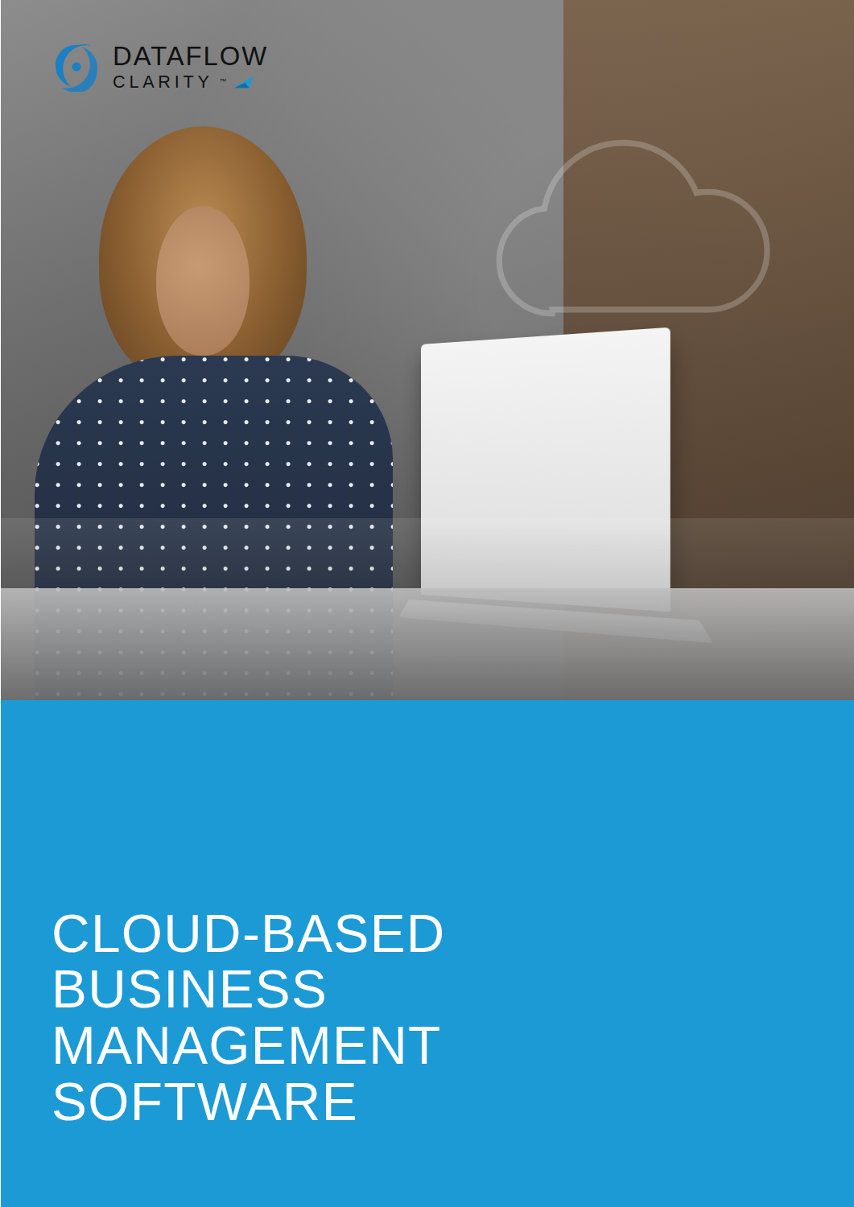DATAFLOW CLARITY ™
Cloud-Based Business Management Software